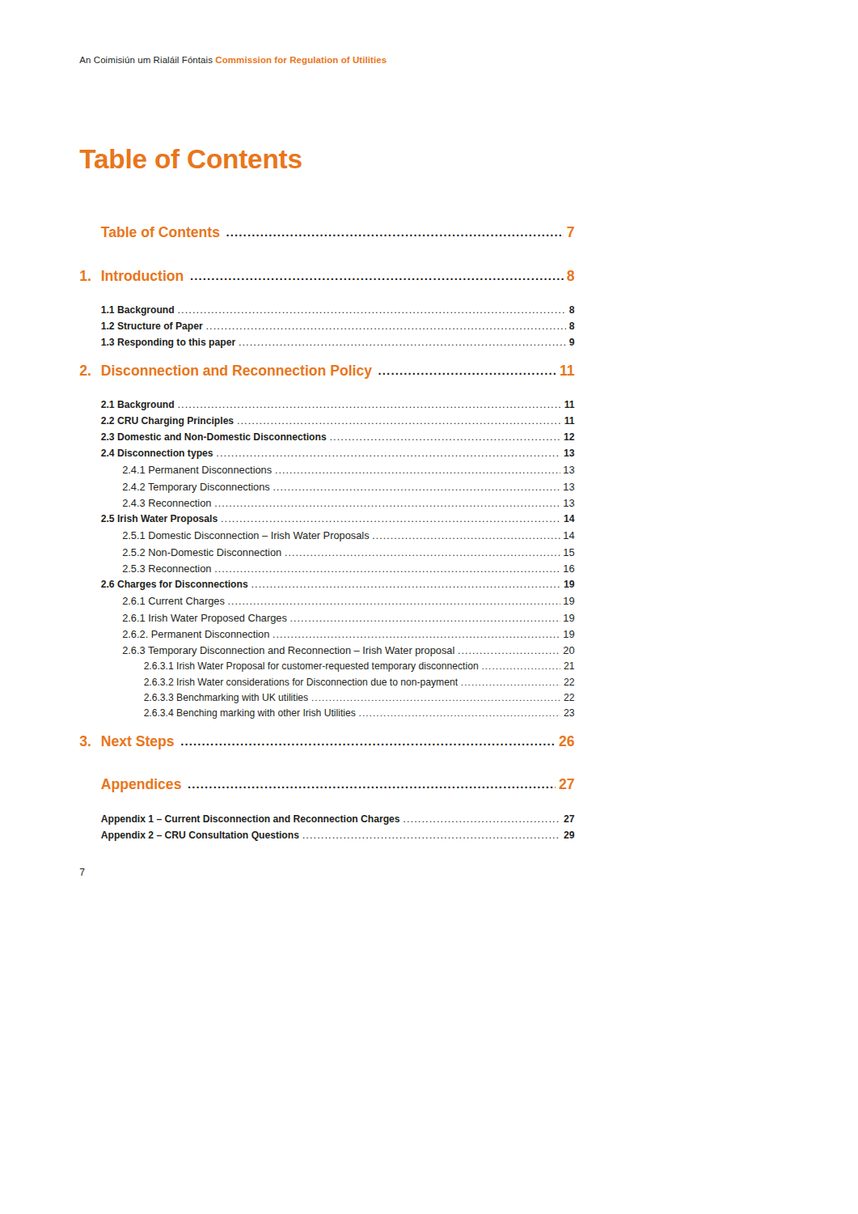An Coimisiún um Rialáil Fóntais Commission for Regulation of Utilities
Table of Contents
Table of Contents ................................................................................................................................................. 7
1. Introduction ................................................................................................................................................. 8
1.1 Background .......................................................................................................................................................................... 8
1.2 Structure of Paper .......................................................................................................................................................... 8
1.3 Responding to this paper .......................................................................................................................................... 9
2. Disconnection and Reconnection Policy ................................................................................................................................................. 11
2.1 Background .......................................................................................................................................................................... 11
2.2 CRU Charging Principles .......................................................................................................................................... 11
2.3 Domestic and Non-Domestic Disconnections .......................................................................................................... 12
2.4 Disconnection types .......................................................................................................................................................... 13
2.4.1 Permanent Disconnections .......................................................................................................................... 13
2.4.2 Temporary Disconnections .......................................................................................................................... 13
2.4.3 Reconnection .......................................................................................................................................................... 13
2.5 Irish Water Proposals .......................................................................................................................................... 14
2.5.1 Domestic Disconnection – Irish Water Proposals .......................................................................... 14
2.5.2 Non-Domestic Disconnection .......................................................................................................................... 15
2.5.3 Reconnection .......................................................................................................................................................... 16
2.6 Charges for Disconnections .......................................................................................................................... 19
2.6.1 Current Charges .......................................................................................................................................................... 19
2.6.1 Irish Water Proposed Charges .......................................................................................................................... 19
2.6.2. Permanent Disconnection .......................................................................................................................... 19
2.6.3 Temporary Disconnection and Reconnection – Irish Water proposal .......................................... 20
2.6.3.1 Irish Water Proposal for customer-requested temporary disconnection .......................................... 21
2.6.3.2 Irish Water considerations for Disconnection due to non-payment .......................................... 22
2.6.3.3 Benchmarking with UK utilities .......................................................................................................................... 22
2.6.3.4 Benching marking with other Irish Utilities .......................................................................................... 23
3. Next Steps ................................................................................................................................................. 26
Appendices ................................................................................................................................................. 27
Appendix 1 – Current Disconnection and Reconnection Charges .......................................................... 27
Appendix 2 – CRU Consultation Questions .......................................................................................................... 29
7